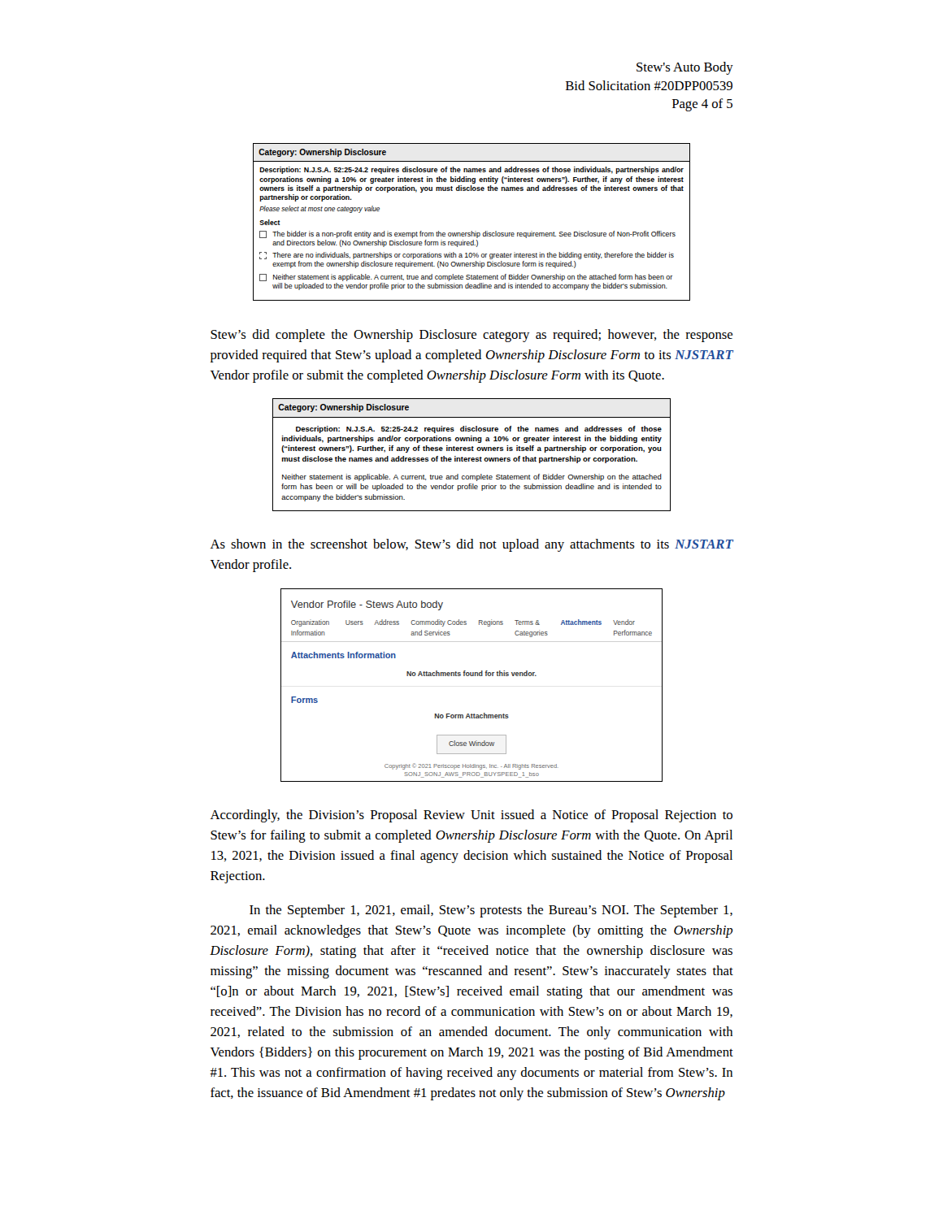Stew's Auto Body
Bid Solicitation #20DPP00539
Page 4 of 5
Category: Ownership Disclosure
Description: N.J.S.A. 52:25-24.2 requires disclosure of the names and addresses of those individuals, partnerships and/or corporations owning a 10% or greater interest in the bidding entity (“interest owners”). Further, if any of these interest owners is itself a partnership or corporation, you must disclose the names and addresses of the interest owners of that partnership or corporation.
Please select at most one category value
Select
The bidder is a non-profit entity and is exempt from the ownership disclosure requirement. See Disclosure of Non-Profit Officers and Directors below. (No Ownership Disclosure form is required.)
There are no individuals, partnerships or corporations with a 10% or greater interest in the bidding entity, therefore the bidder is exempt from the ownership disclosure requirement. (No Ownership Disclosure form is required.)
Neither statement is applicable. A current, true and complete Statement of Bidder Ownership on the attached form has been or will be uploaded to the vendor profile prior to the submission deadline and is intended to accompany the bidder's submission.
Stew’s did complete the Ownership Disclosure category as required; however, the response provided required that Stew’s upload a completed Ownership Disclosure Form to its NJSTART Vendor profile or submit the completed Ownership Disclosure Form with its Quote.
Category: Ownership Disclosure
Description: N.J.S.A. 52:25-24.2 requires disclosure of the names and addresses of those individuals, partnerships and/or corporations owning a 10% or greater interest in the bidding entity (“interest owners”). Further, if any of these interest owners is itself a partnership or corporation, you must disclose the names and addresses of the interest owners of that partnership or corporation.
Neither statement is applicable. A current, true and complete Statement of Bidder Ownership on the attached form has been or will be uploaded to the vendor profile prior to the submission deadline and is intended to accompany the bidder's submission.
As shown in the screenshot below, Stew’s did not upload any attachments to its NJSTART Vendor profile.
Vendor Profile - Stews Auto body
Organization Information Users Address Commodity Codes and Services Regions Terms & Categories Attachments Vendor Performance
Attachments Information
No Attachments found for this vendor.
Forms
No Form Attachments
Close Window
Copyright © 2021 Periscope Holdings, Inc. - All Rights Reserved.
SONJ_SONJ_AWS_PROD_BUYSPEED_1_bso
Accordingly, the Division’s Proposal Review Unit issued a Notice of Proposal Rejection to Stew’s for failing to submit a completed Ownership Disclosure Form with the Quote. On April 13, 2021, the Division issued a final agency decision which sustained the Notice of Proposal Rejection.
In the September 1, 2021, email, Stew’s protests the Bureau’s NOI. The September 1, 2021, email acknowledges that Stew’s Quote was incomplete (by omitting the Ownership Disclosure Form), stating that after it “received notice that the ownership disclosure was missing” the missing document was “rescanned and resent”. Stew’s inaccurately states that “[o]n or about March 19, 2021, [Stew’s] received email stating that our amendment was received”. The Division has no record of a communication with Stew’s on or about March 19, 2021, related to the submission of an amended document. The only communication with Vendors {Bidders} on this procurement on March 19, 2021 was the posting of Bid Amendment #1. This was not a confirmation of having received any documents or material from Stew’s. In fact, the issuance of Bid Amendment #1 predates not only the submission of Stew’s Ownership